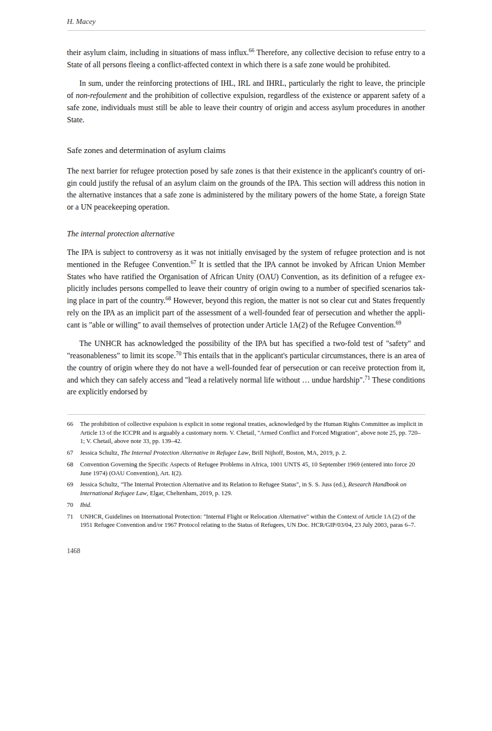H. Macey
their asylum claim, including in situations of mass influx.66 Therefore, any collective decision to refuse entry to a State of all persons fleeing a conflict-affected context in which there is a safe zone would be prohibited.
In sum, under the reinforcing protections of IHL, IRL and IHRL, particularly the right to leave, the principle of non-refoulement and the prohibition of collective expulsion, regardless of the existence or apparent safety of a safe zone, individuals must still be able to leave their country of origin and access asylum procedures in another State.
Safe zones and determination of asylum claims
The next barrier for refugee protection posed by safe zones is that their existence in the applicant's country of origin could justify the refusal of an asylum claim on the grounds of the IPA. This section will address this notion in the alternative instances that a safe zone is administered by the military powers of the home State, a foreign State or a UN peacekeeping operation.
The internal protection alternative
The IPA is subject to controversy as it was not initially envisaged by the system of refugee protection and is not mentioned in the Refugee Convention.67 It is settled that the IPA cannot be invoked by African Union Member States who have ratified the Organisation of African Unity (OAU) Convention, as its definition of a refugee explicitly includes persons compelled to leave their country of origin owing to a number of specified scenarios taking place in part of the country.68 However, beyond this region, the matter is not so clear cut and States frequently rely on the IPA as an implicit part of the assessment of a well-founded fear of persecution and whether the applicant is "able or willing" to avail themselves of protection under Article 1A(2) of the Refugee Convention.69
The UNHCR has acknowledged the possibility of the IPA but has specified a two-fold test of "safety" and "reasonableness" to limit its scope.70 This entails that in the applicant's particular circumstances, there is an area of the country of origin where they do not have a well-founded fear of persecution or can receive protection from it, and which they can safely access and "lead a relatively normal life without … undue hardship".71 These conditions are explicitly endorsed by
The prohibition of collective expulsion is explicit in some regional treaties, acknowledged by the Human Rights Committee as implicit in Article 13 of the ICCPR and is arguably a customary norm. V. Chetail, "Armed Conflict and Forced Migration", above note 25, pp. 720–1; V. Chetail, above note 33, pp. 139–42.
Jessica Schultz, The Internal Protection Alternative in Refugee Law, Brill Nijhoff, Boston, MA, 2019, p. 2.
Convention Governing the Specific Aspects of Refugee Problems in Africa, 1001 UNTS 45, 10 September 1969 (entered into force 20 June 1974) (OAU Convention), Art. I(2).
Jessica Schultz, "The Internal Protection Alternative and its Relation to Refugee Status", in S. S. Juss (ed.), Research Handbook on International Refugee Law, Elgar, Cheltenham, 2019, p. 129.
Ibid.
UNHCR, Guidelines on International Protection: "Internal Flight or Relocation Alternative" within the Context of Article 1A (2) of the 1951 Refugee Convention and/or 1967 Protocol relating to the Status of Refugees, UN Doc. HCR/GIP/03/04, 23 July 2003, paras 6–7.
1468